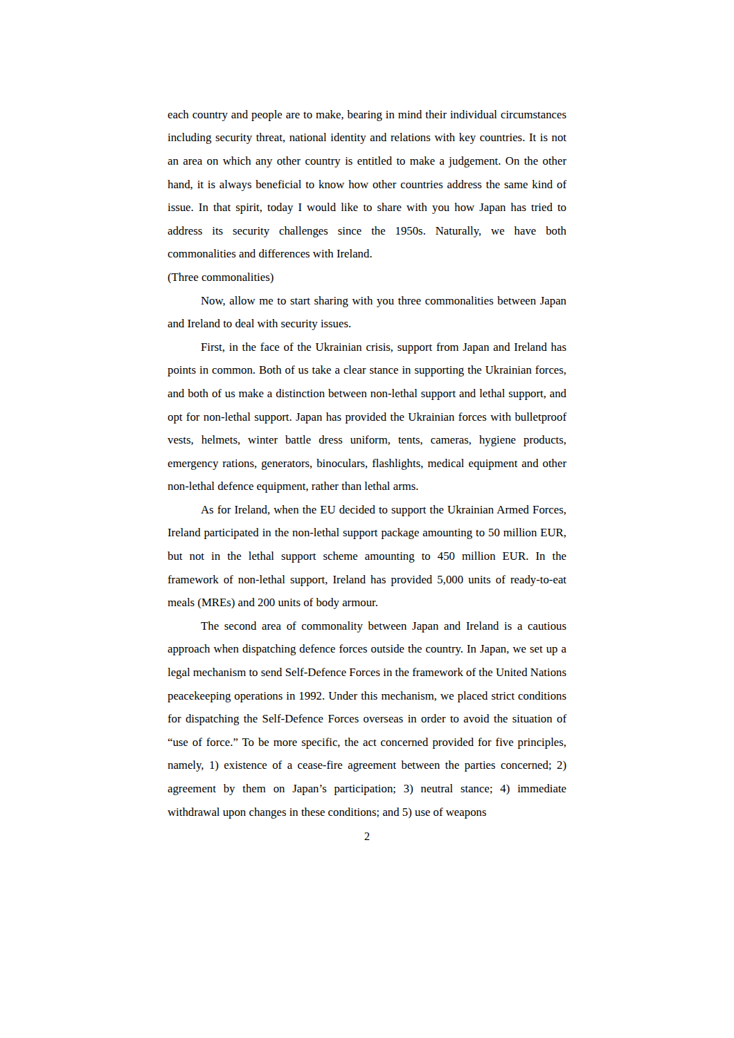each country and people are to make, bearing in mind their individual circumstances including security threat, national identity and relations with key countries. It is not an area on which any other country is entitled to make a judgement. On the other hand, it is always beneficial to know how other countries address the same kind of issue. In that spirit, today I would like to share with you how Japan has tried to address its security challenges since the 1950s. Naturally, we have both commonalities and differences with Ireland.
(Three commonalities)
Now, allow me to start sharing with you three commonalities between Japan and Ireland to deal with security issues.
First, in the face of the Ukrainian crisis, support from Japan and Ireland has points in common. Both of us take a clear stance in supporting the Ukrainian forces, and both of us make a distinction between non-lethal support and lethal support, and opt for non-lethal support. Japan has provided the Ukrainian forces with bulletproof vests, helmets, winter battle dress uniform, tents, cameras, hygiene products, emergency rations, generators, binoculars, flashlights, medical equipment and other non-lethal defence equipment, rather than lethal arms.
As for Ireland, when the EU decided to support the Ukrainian Armed Forces, Ireland participated in the non-lethal support package amounting to 50 million EUR, but not in the lethal support scheme amounting to 450 million EUR. In the framework of non-lethal support, Ireland has provided 5,000 units of ready-to-eat meals (MREs) and 200 units of body armour.
The second area of commonality between Japan and Ireland is a cautious approach when dispatching defence forces outside the country. In Japan, we set up a legal mechanism to send Self-Defence Forces in the framework of the United Nations peacekeeping operations in 1992. Under this mechanism, we placed strict conditions for dispatching the Self-Defence Forces overseas in order to avoid the situation of “use of force.” To be more specific, the act concerned provided for five principles, namely, 1) existence of a cease-fire agreement between the parties concerned; 2) agreement by them on Japan’s participation; 3) neutral stance; 4) immediate withdrawal upon changes in these conditions; and 5) use of weapons
2